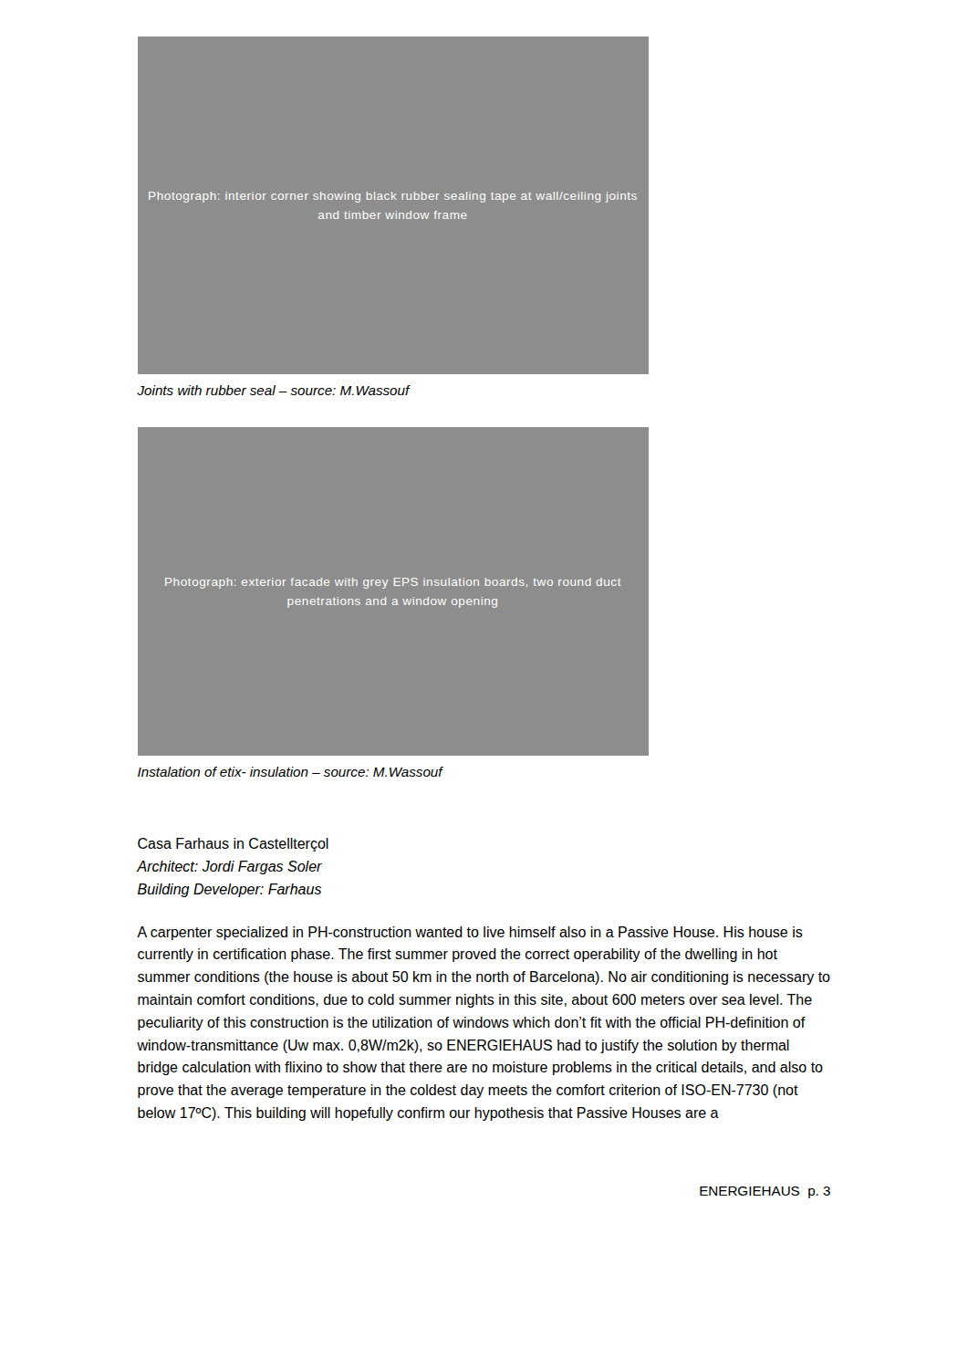Photograph: interior corner showing black rubber sealing tape at wall/ceiling joints and timber window frame
Joints with rubber seal – source: M.Wassouf
Photograph: exterior facade with grey EPS insulation boards, two round duct penetrations and a window opening
Instalation of etix- insulation – source: M.Wassouf
Casa Farhaus in Castellterçol
Architect: Jordi Fargas Soler
Building Developer: Farhaus
A carpenter specialized in PH-construction wanted to live himself also in a Passive House. His house is currently in certification phase. The first summer proved the correct operability of the dwelling in hot summer conditions (the house is about 50 km in the north of Barcelona). No air conditioning is necessary to maintain comfort conditions, due to cold summer nights in this site, about 600 meters over sea level. The peculiarity of this construction is the utilization of windows which don’t fit with the official PH-definition of window-transmittance (Uw max. 0,8W/m2k), so ENERGIEHAUS had to justify the solution by thermal bridge calculation with flixino to show that there are no moisture problems in the critical details, and also to prove that the average temperature in the coldest day meets the comfort criterion of ISO-EN-7730 (not below 17ºC). This building will hopefully confirm our hypothesis that Passive Houses are a
ENERGIEHAUS p. 3